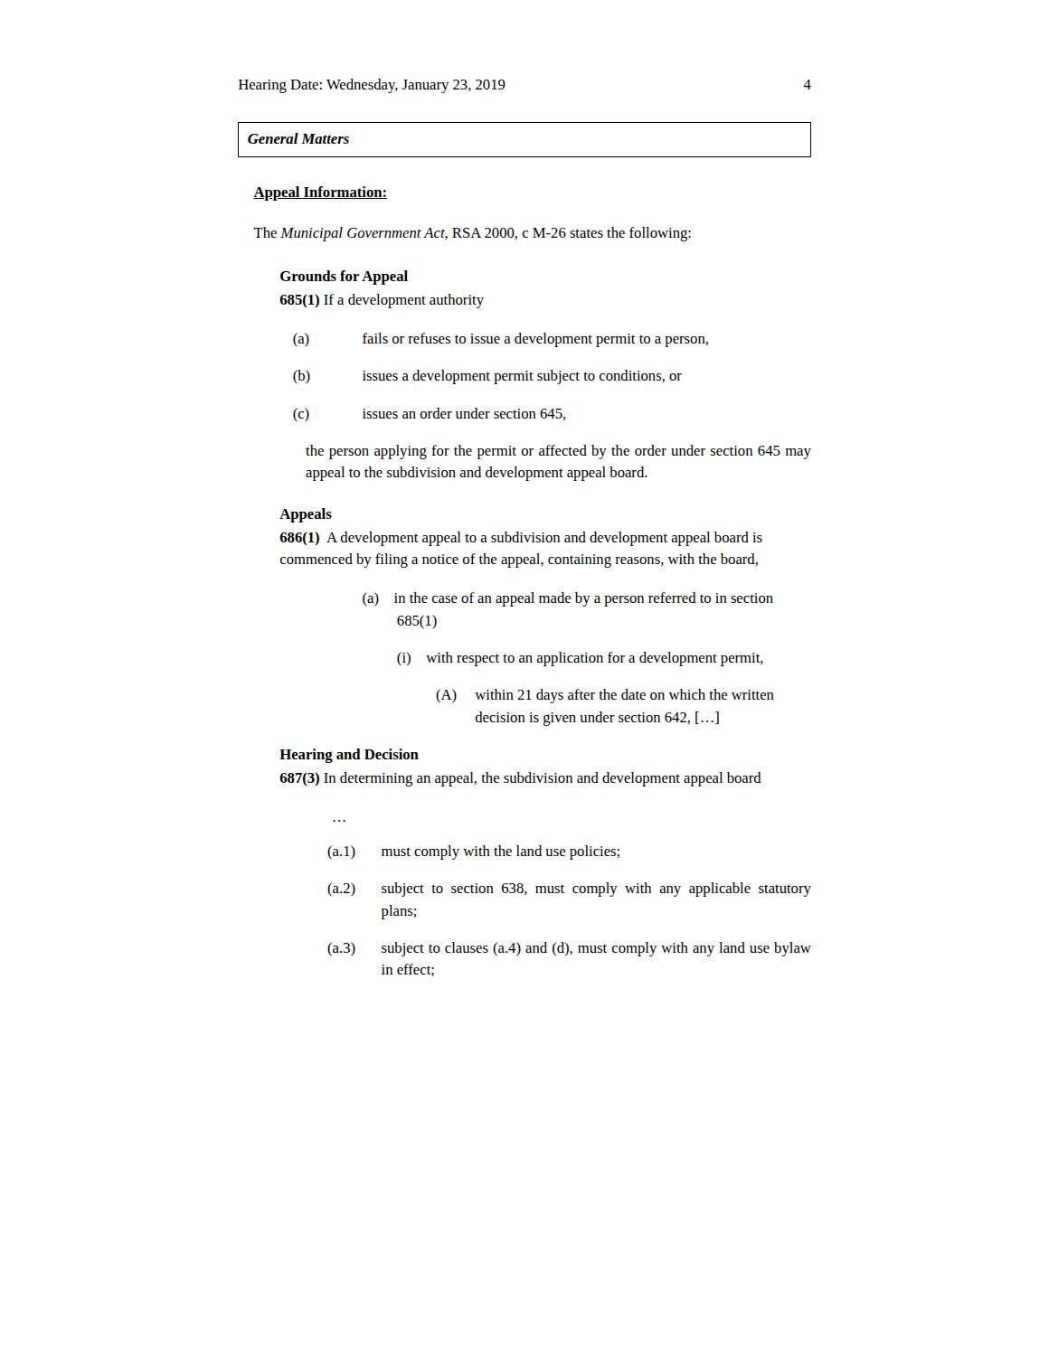Hearing Date: Wednesday, January 23, 2019
4
General Matters
Appeal Information:
The Municipal Government Act, RSA 2000, c M-26 states the following:
Grounds for Appeal
685(1) If a development authority
(a) fails or refuses to issue a development permit to a person,
(b) issues a development permit subject to conditions, or
(c) issues an order under section 645,
the person applying for the permit or affected by the order under section 645 may appeal to the subdivision and development appeal board.
Appeals
686(1) A development appeal to a subdivision and development appeal board is commenced by filing a notice of the appeal, containing reasons, with the board,
(a) in the case of an appeal made by a person referred to in section 685(1)
(i) with respect to an application for a development permit,
(A)
within 21 days after the date on which the written decision is given under section 642, […]
Hearing and Decision
687(3) In determining an appeal, the subdivision and development appeal board
…
(a.1)
must comply with the land use policies;
(a.2)
subject to section 638, must comply with any applicable statutory plans;
(a.3)
subject to clauses (a.4) and (d), must comply with any land use bylaw in effect;